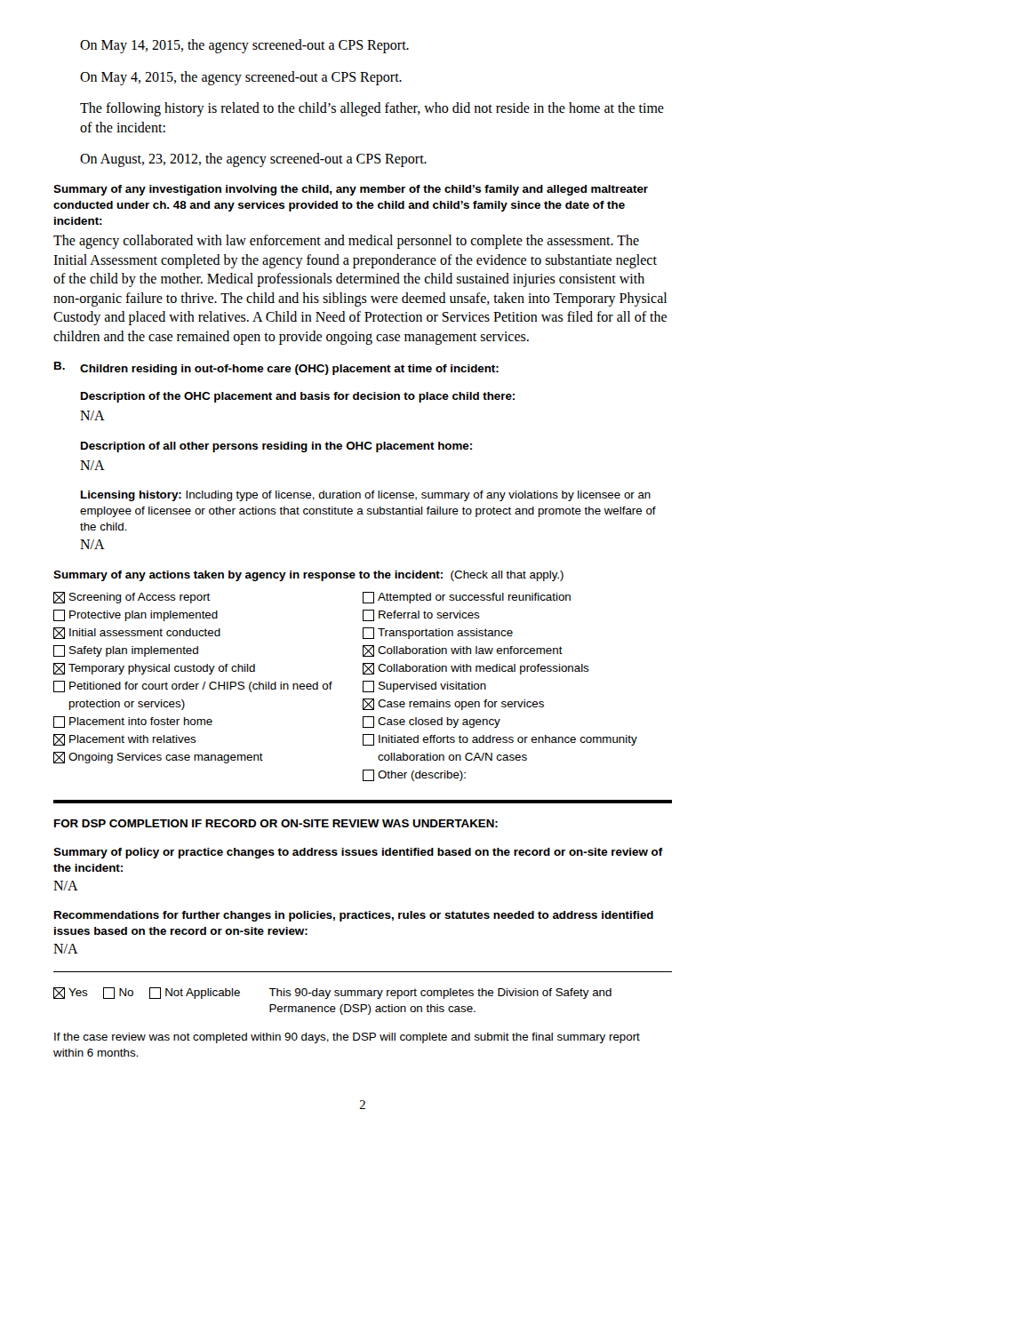On May 14, 2015, the agency screened-out a CPS Report.
On May 4, 2015, the agency screened-out a CPS Report.
The following history is related to the child’s alleged father, who did not reside in the home at the time of the incident:
On August, 23, 2012, the agency screened-out a CPS Report.
Summary of any investigation involving the child, any member of the child’s family and alleged maltreater conducted under ch. 48 and any services provided to the child and child’s family since the date of the incident:
The agency collaborated with law enforcement and medical personnel to complete the assessment. The Initial Assessment completed by the agency found a preponderance of the evidence to substantiate neglect of the child by the mother. Medical professionals determined the child sustained injuries consistent with non-organic failure to thrive. The child and his siblings were deemed unsafe, taken into Temporary Physical Custody and placed with relatives. A Child in Need of Protection or Services Petition was filed for all of the children and the case remained open to provide ongoing case management services.
B.
Children residing in out-of-home care (OHC) placement at time of incident:
Description of the OHC placement and basis for decision to place child there:
N/A
Description of all other persons residing in the OHC placement home:
N/A
Licensing history: Including type of license, duration of license, summary of any violations by licensee or an employee of licensee or other actions that constitute a substantial failure to protect and promote the welfare of the child.
N/A
Summary of any actions taken by agency in response to the incident: (Check all that apply.)
| | Screening of Access report | | Attempted or successful reunification |
| | Protective plan implemented | | Referral to services |
| | Initial assessment conducted | | Transportation assistance |
| | Safety plan implemented | | Collaboration with law enforcement |
| | Temporary physical custody of child | | Collaboration with medical professionals |
| | Petitioned for court order / CHIPS (child in need of | | Supervised visitation |
| | protection or services) | | Case remains open for services |
| | Placement into foster home | | Case closed by agency |
| | Placement with relatives | | Initiated efforts to address or enhance community |
| | Ongoing Services case management | | collaboration on CA/N cases |
| | | | Other (describe): |
FOR DSP COMPLETION IF RECORD OR ON-SITE REVIEW WAS UNDERTAKEN:
Summary of policy or practice changes to address issues identified based on the record or on-site review of the incident:
N/A
Recommendations for further changes in policies, practices, rules or statutes needed to address identified issues based on the record or on-site review:
N/A
Yes No Not Applicable
This 90-day summary report completes the Division of Safety and Permanence (DSP) action on this case.
If the case review was not completed within 90 days, the DSP will complete and submit the final summary report within 6 months.
2